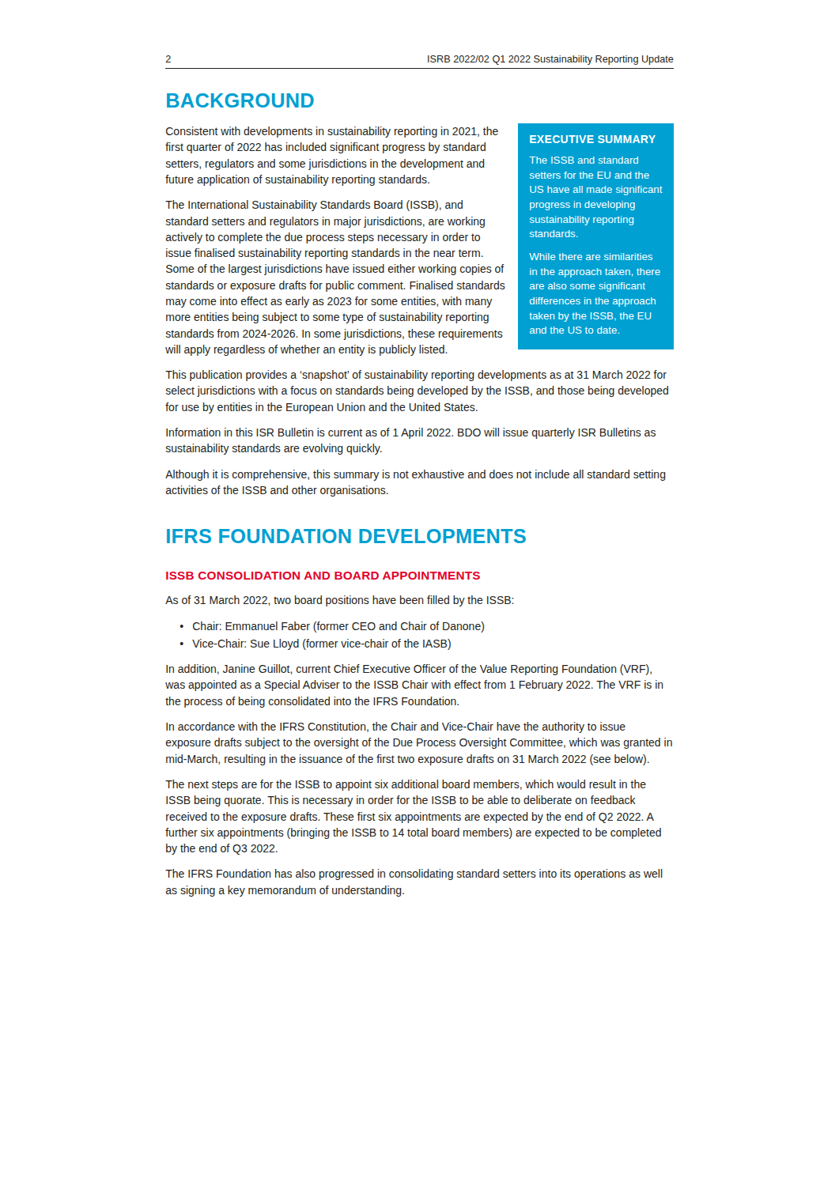2 ISRB 2022/02 Q1 2022 Sustainability Reporting Update
BACKGROUND
EXECUTIVE SUMMARY
The ISSB and standard setters for the EU and the US have all made significant progress in developing sustainability reporting standards.
While there are similarities in the approach taken, there are also some significant differences in the approach taken by the ISSB, the EU and the US to date.
Consistent with developments in sustainability reporting in 2021, the first quarter of 2022 has included significant progress by standard setters, regulators and some jurisdictions in the development and future application of sustainability reporting standards.
The International Sustainability Standards Board (ISSB), and standard setters and regulators in major jurisdictions, are working actively to complete the due process steps necessary in order to issue finalised sustainability reporting standards in the near term. Some of the largest jurisdictions have issued either working copies of standards or exposure drafts for public comment. Finalised standards may come into effect as early as 2023 for some entities, with many more entities being subject to some type of sustainability reporting standards from 2024-2026. In some jurisdictions, these requirements will apply regardless of whether an entity is publicly listed.
This publication provides a ‘snapshot’ of sustainability reporting developments as at 31 March 2022 for select jurisdictions with a focus on standards being developed by the ISSB, and those being developed for use by entities in the European Union and the United States.
Information in this ISR Bulletin is current as of 1 April 2022. BDO will issue quarterly ISR Bulletins as sustainability standards are evolving quickly.
Although it is comprehensive, this summary is not exhaustive and does not include all standard setting activities of the ISSB and other organisations.
IFRS FOUNDATION DEVELOPMENTS
ISSB CONSOLIDATION AND BOARD APPOINTMENTS
As of 31 March 2022, two board positions have been filled by the ISSB:
Chair: Emmanuel Faber (former CEO and Chair of Danone)
Vice-Chair: Sue Lloyd (former vice-chair of the IASB)
In addition, Janine Guillot, current Chief Executive Officer of the Value Reporting Foundation (VRF), was appointed as a Special Adviser to the ISSB Chair with effect from 1 February 2022. The VRF is in the process of being consolidated into the IFRS Foundation.
In accordance with the IFRS Constitution, the Chair and Vice-Chair have the authority to issue exposure drafts subject to the oversight of the Due Process Oversight Committee, which was granted in mid-March, resulting in the issuance of the first two exposure drafts on 31 March 2022 (see below).
The next steps are for the ISSB to appoint six additional board members, which would result in the ISSB being quorate. This is necessary in order for the ISSB to be able to deliberate on feedback received to the exposure drafts. These first six appointments are expected by the end of Q2 2022. A further six appointments (bringing the ISSB to 14 total board members) are expected to be completed by the end of Q3 2022.
The IFRS Foundation has also progressed in consolidating standard setters into its operations as well as signing a key memorandum of understanding.